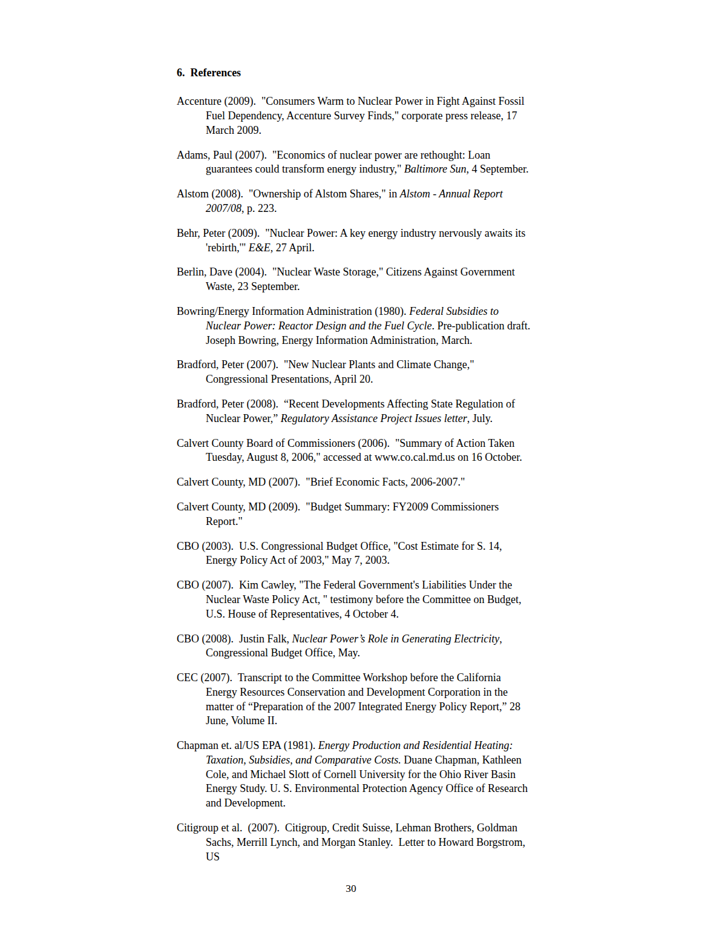6. References
Accenture (2009). "Consumers Warm to Nuclear Power in Fight Against Fossil Fuel Dependency, Accenture Survey Finds," corporate press release, 17 March 2009.
Adams, Paul (2007). "Economics of nuclear power are rethought: Loan guarantees could transform energy industry," Baltimore Sun, 4 September.
Alstom (2008). "Ownership of Alstom Shares," in Alstom - Annual Report 2007/08, p. 223.
Behr, Peter (2009). "Nuclear Power: A key energy industry nervously awaits its 'rebirth,'" E&E, 27 April.
Berlin, Dave (2004). "Nuclear Waste Storage," Citizens Against Government Waste, 23 September.
Bowring/Energy Information Administration (1980). Federal Subsidies to Nuclear Power: Reactor Design and the Fuel Cycle. Pre-publication draft. Joseph Bowring, Energy Information Administration, March.
Bradford, Peter (2007). "New Nuclear Plants and Climate Change," Congressional Presentations, April 20.
Bradford, Peter (2008). “Recent Developments Affecting State Regulation of Nuclear Power,” Regulatory Assistance Project Issues letter, July.
Calvert County Board of Commissioners (2006). "Summary of Action Taken Tuesday, August 8, 2006," accessed at www.co.cal.md.us on 16 October.
Calvert County, MD (2007). "Brief Economic Facts, 2006-2007."
Calvert County, MD (2009). "Budget Summary: FY2009 Commissioners Report."
CBO (2003). U.S. Congressional Budget Office, "Cost Estimate for S. 14, Energy Policy Act of 2003," May 7, 2003.
CBO (2007). Kim Cawley, "The Federal Government's Liabilities Under the Nuclear Waste Policy Act, " testimony before the Committee on Budget, U.S. House of Representatives, 4 October 4.
CBO (2008). Justin Falk, Nuclear Power’s Role in Generating Electricity, Congressional Budget Office, May.
CEC (2007). Transcript to the Committee Workshop before the California Energy Resources Conservation and Development Corporation in the matter of “Preparation of the 2007 Integrated Energy Policy Report,” 28 June, Volume II.
Chapman et. al/US EPA (1981). Energy Production and Residential Heating: Taxation, Subsidies, and Comparative Costs. Duane Chapman, Kathleen Cole, and Michael Slott of Cornell University for the Ohio River Basin Energy Study. U. S. Environmental Protection Agency Office of Research and Development.
Citigroup et al. (2007). Citigroup, Credit Suisse, Lehman Brothers, Goldman Sachs, Merrill Lynch, and Morgan Stanley. Letter to Howard Borgstrom, US
30